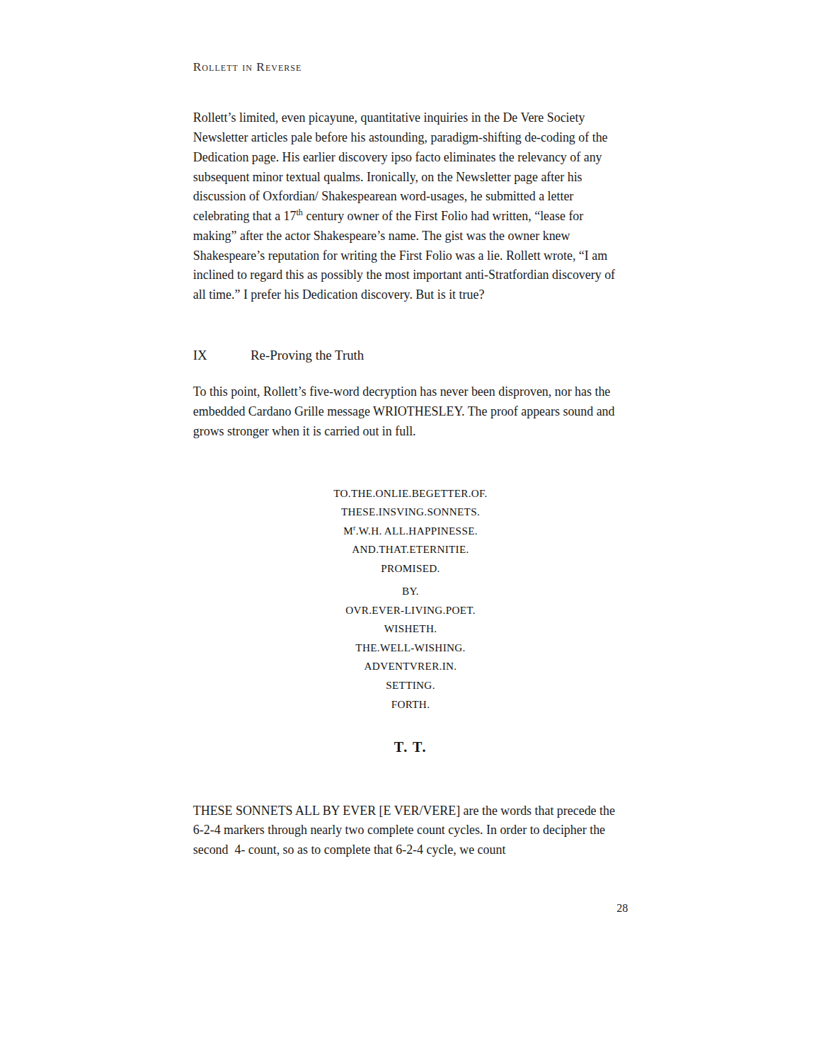Rollett in Reverse
Rollett’s limited, even picayune, quantitative inquiries in the De Vere Society Newsletter articles pale before his astounding, paradigm-shifting de-coding of the Dedication page. His earlier discovery ipso facto eliminates the relevancy of any subsequent minor textual qualms. Ironically, on the Newsletter page after his discussion of Oxfordian/ Shakespearean word-usages, he submitted a letter celebrating that a 17th century owner of the First Folio had written, “lease for making” after the actor Shakespeare’s name. The gist was the owner knew Shakespeare’s reputation for writing the First Folio was a lie. Rollett wrote, “I am inclined to regard this as possibly the most important anti-Stratfordian discovery of all time.” I prefer his Dedication discovery. But is it true?
IX Re-Proving the Truth
To this point, Rollett’s five-word decryption has never been disproven, nor has the embedded Cardano Grille message WRIOTHESLEY. The proof appears sound and grows stronger when it is carried out in full.
TO.THE.ONLIE.BEGETTER.OF.
THESE.INSVING.SONNETS.
Mr.W.H. ALL.HAPPINESSE.
AND.THAT.ETERNITIE.
PROMISED.
BY.
OVR.EVER-LIVING.POET.
WISHETH.
THE.WELL-WISHING.
ADVENTVRER.IN.
SETTING.
FORTH.
T. T.
THESE SONNETS ALL BY EVER [E VER/VERE] are the words that precede the 6-2-4 markers through nearly two complete count cycles. In order to decipher the second 4- count, so as to complete that 6-2-4 cycle, we count
28